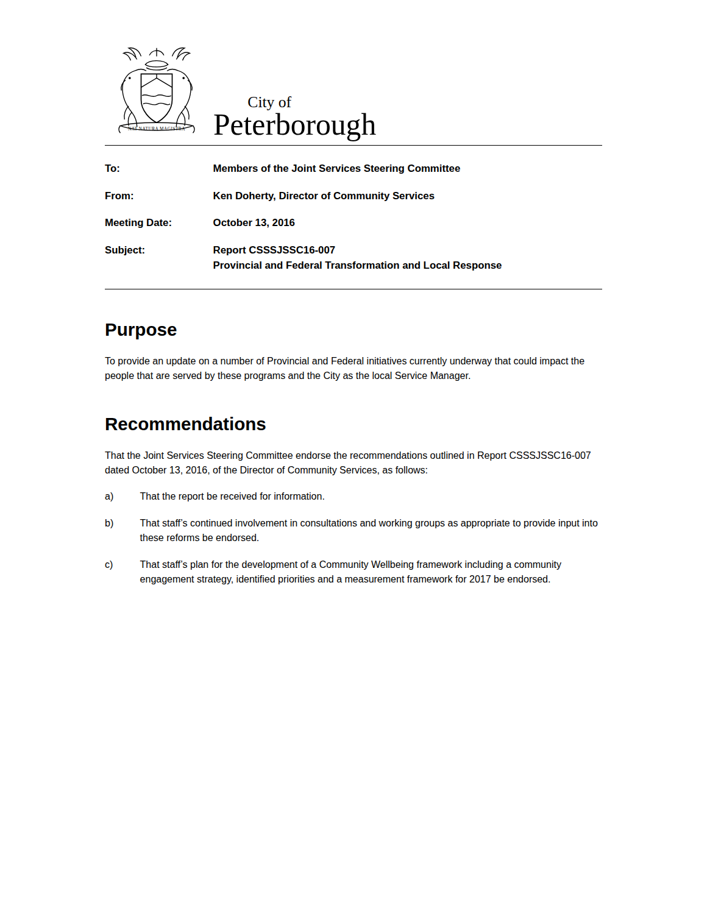NAT NATURA MAGISTRA
City of Peterborough
| To: | Members of the Joint Services Steering Committee |
| From: | Ken Doherty, Director of Community Services |
| Meeting Date: | October 13, 2016 |
| Subject: | Report CSSSJSSC16-007 Provincial and Federal Transformation and Local Response |
Purpose
To provide an update on a number of Provincial and Federal initiatives currently underway that could impact the people that are served by these programs and the City as the local Service Manager.
Recommendations
That the Joint Services Steering Committee endorse the recommendations outlined in Report CSSSJSSC16-007 dated October 13, 2016, of the Director of Community Services, as follows:
a) That the report be received for information.
b) That staff’s continued involvement in consultations and working groups as appropriate to provide input into these reforms be endorsed.
c) That staff’s plan for the development of a Community Wellbeing framework including a community engagement strategy, identified priorities and a measurement framework for 2017 be endorsed.